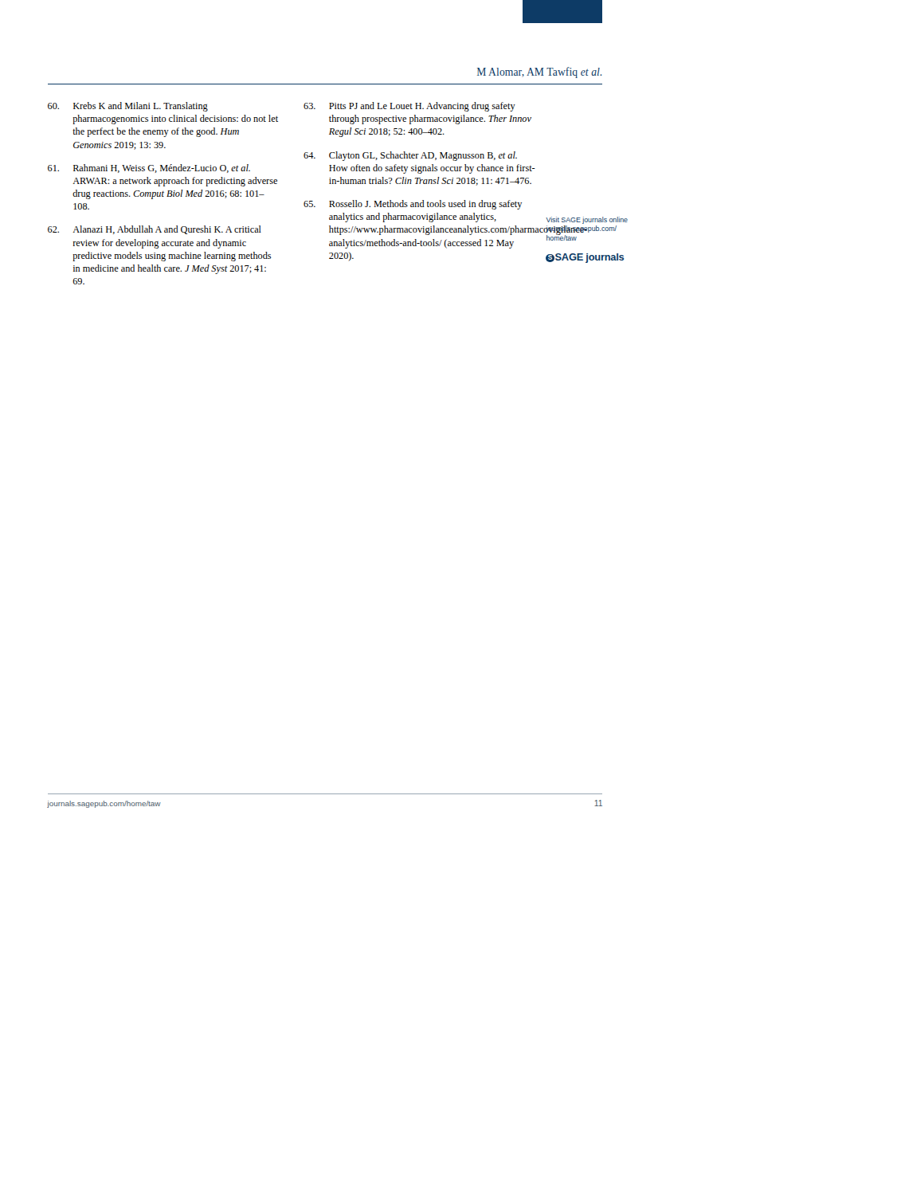M Alomar, AM Tawfiq et al.
60. Krebs K and Milani L. Translating pharmacogenomics into clinical decisions: do not let the perfect be the enemy of the good. Hum Genomics 2019; 13: 39.
61. Rahmani H, Weiss G, Méndez-Lucio O, et al. ARWAR: a network approach for predicting adverse drug reactions. Comput Biol Med 2016; 68: 101–108.
62. Alanazi H, Abdullah A and Qureshi K. A critical review for developing accurate and dynamic predictive models using machine learning methods in medicine and health care. J Med Syst 2017; 41: 69.
63. Pitts PJ and Le Louet H. Advancing drug safety through prospective pharmacovigilance. Ther Innov Regul Sci 2018; 52: 400–402.
64. Clayton GL, Schachter AD, Magnusson B, et al. How often do safety signals occur by chance in first-in-human trials? Clin Transl Sci 2018; 11: 471–476.
65. Rossello J. Methods and tools used in drug safety analytics and pharmacovigilance analytics, https://www.pharmacovigilanceanalytics.com/pharmacovigilance-analytics/methods-and-tools/ (accessed 12 May 2020).
Visit SAGE journals online
journals.sagepub.com/
home/taw
SSAGE journals
journals.sagepub.com/home/taw 11